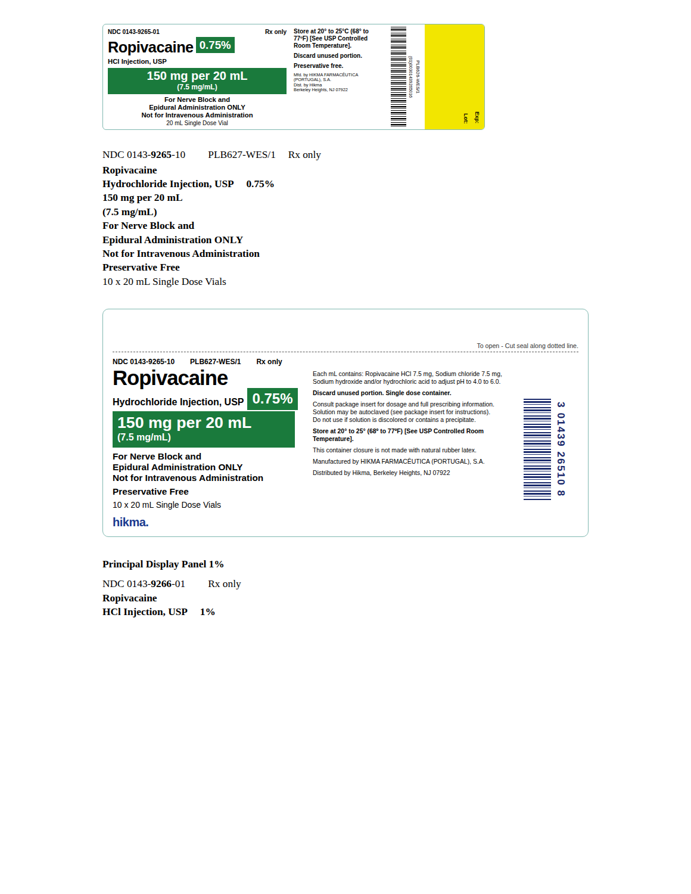NDC 0143-9265-01 Rx only
Ropivacaine 0.75%
HCl Injection, USP
150 mg per 20 mL (7.5 mg/mL)
For Nerve Block and
Epidural Administration ONLY
Not for Intravenous Administration
20 mL Single Dose Vial
Store at 20° to 25°C (68° to 77ºF) [See USP Controlled Room Temperature].
Discard unused portion.
Preservative free.
Mfd. by HIKMA FARMACÊUTICA
(PORTUGAL), S.A.
Dist. by Hikma
Berkeley Heights, NJ 07922
(01)00301439265016
PLB626-WES/1
Lot: Exp:
NDC 0143-9265-10 PLB627-WES/1 Rx only
Ropivacaine
Hydrochloride Injection, USP 0.75%
150 mg per 20 mL
(7.5 mg/mL)
For Nerve Block and
Epidural Administration ONLY
Not for Intravenous Administration
Preservative Free
10 x 20 mL Single Dose Vials
To open - Cut seal along dotted line.
NDC 0143-9265-10 PLB627-WES/1 Rx only
Ropivacaine
Hydrochloride Injection, USP 0.75%
150 mg per 20 mL (7.5 mg/mL)
For Nerve Block and
Epidural Administration ONLY
Not for Intravenous Administration
Preservative Free
10 x 20 mL Single Dose Vials
hikma.
Each mL contains: Ropivacaine HCl 7.5 mg, Sodium chloride 7.5 mg, Sodium hydroxide and/or hydrochloric acid to adjust pH to 4.0 to 6.0.
Discard unused portion. Single dose container.
Consult package insert for dosage and full prescribing information.
Solution may be autoclaved (see package insert for instructions).
Do not use if solution is discolored or contains a precipitate.
Store at 20° to 25° (68º to 77ºF) [See USP Controlled Room Temperature].
This container closure is not made with natural rubber latex.
Manufactured by HIKMA FARMACÊUTICA (PORTUGAL), S.A.
Distributed by Hikma, Berkeley Heights, NJ 07922
3 01439 26510 8
Principal Display Panel 1%
NDC 0143-9266-01 Rx only
Ropivacaine
HCl Injection, USP 1%